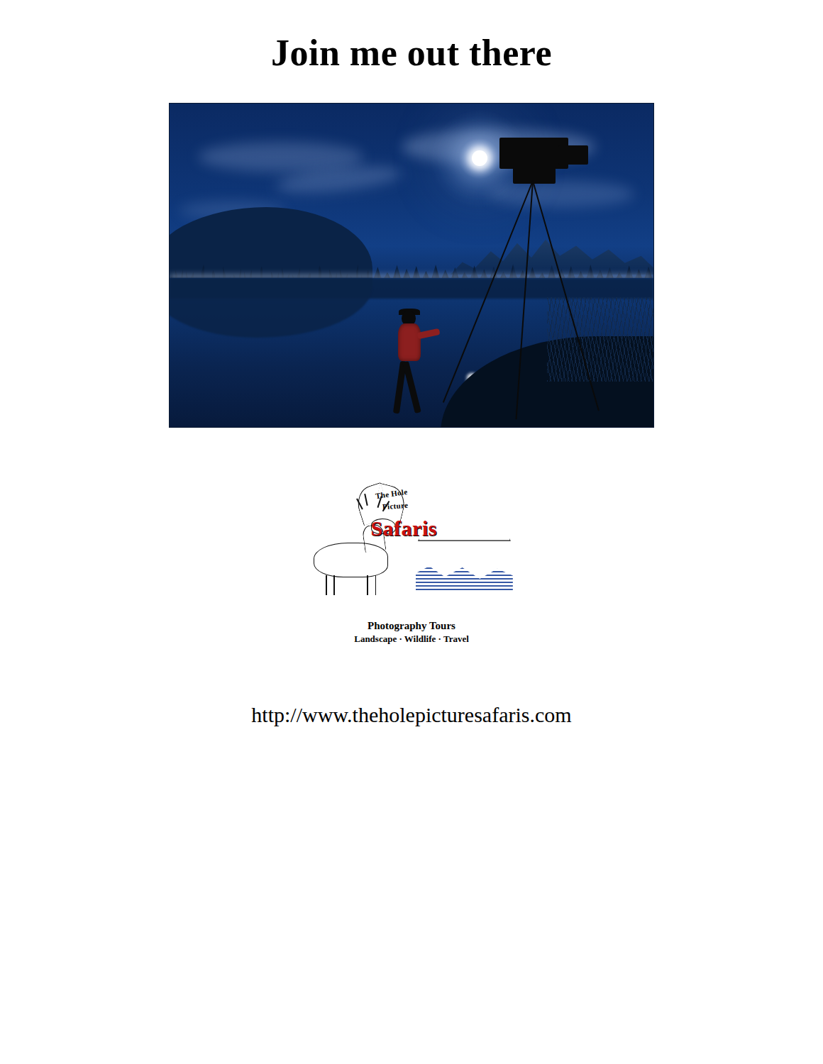Join me out there
The Hole Picture Safaris
Photography Tours Landscape · Wildlife · Travel
http://www.theholepicturesafaris.com